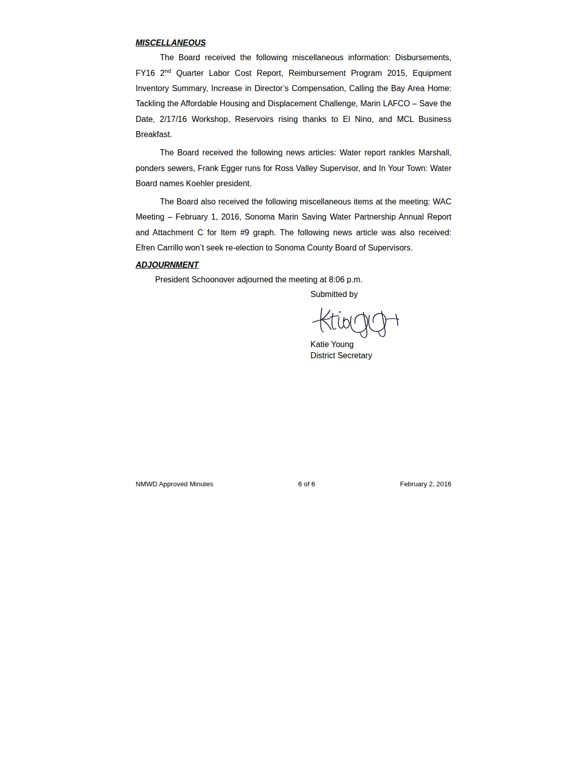MISCELLANEOUS
The Board received the following miscellaneous information: Disbursements, FY16 2nd Quarter Labor Cost Report, Reimbursement Program 2015, Equipment Inventory Summary, Increase in Director’s Compensation, Calling the Bay Area Home: Tackling the Affordable Housing and Displacement Challenge, Marin LAFCO – Save the Date, 2/17/16 Workshop, Reservoirs rising thanks to El Nino, and MCL Business Breakfast.
The Board received the following news articles: Water report rankles Marshall, ponders sewers, Frank Egger runs for Ross Valley Supervisor, and In Your Town: Water Board names Koehler president.
The Board also received the following miscellaneous items at the meeting: WAC Meeting – February 1, 2016, Sonoma Marin Saving Water Partnership Annual Report and Attachment C for Item #9 graph. The following news article was also received: Efren Carrillo won’t seek re-election to Sonoma County Board of Supervisors.
ADJOURNMENT
President Schoonover adjourned the meeting at 8:06 p.m.
Submitted by
Katie Young
District Secretary
NMWD Approved Minutes 6 of 6 February 2, 2016